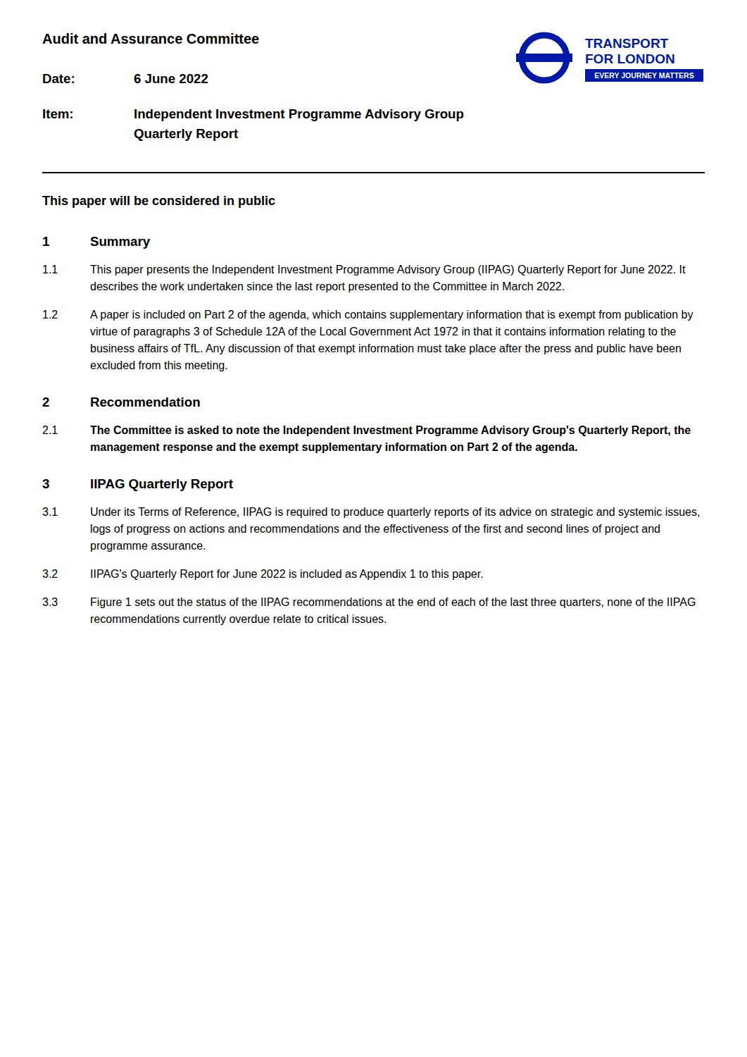Audit and Assurance Committee
Date:
6 June 2022
Item:
Independent Investment Programme Advisory Group Quarterly Report
TRANSPORT FOR LONDON EVERY JOURNEY MATTERS
This paper will be considered in public
1
Summary
1.1
This paper presents the Independent Investment Programme Advisory Group (IIPAG) Quarterly Report for June 2022. It describes the work undertaken since the last report presented to the Committee in March 2022.
1.2
A paper is included on Part 2 of the agenda, which contains supplementary information that is exempt from publication by virtue of paragraphs 3 of Schedule 12A of the Local Government Act 1972 in that it contains information relating to the business affairs of TfL. Any discussion of that exempt information must take place after the press and public have been excluded from this meeting.
2
Recommendation
2.1
The Committee is asked to note the Independent Investment Programme Advisory Group's Quarterly Report, the management response and the exempt supplementary information on Part 2 of the agenda.
3
IIPAG Quarterly Report
3.1
Under its Terms of Reference, IIPAG is required to produce quarterly reports of its advice on strategic and systemic issues, logs of progress on actions and recommendations and the effectiveness of the first and second lines of project and programme assurance.
3.2
IIPAG's Quarterly Report for June 2022 is included as Appendix 1 to this paper.
3.3
Figure 1 sets out the status of the IIPAG recommendations at the end of each of the last three quarters, none of the IIPAG recommendations currently overdue relate to critical issues.